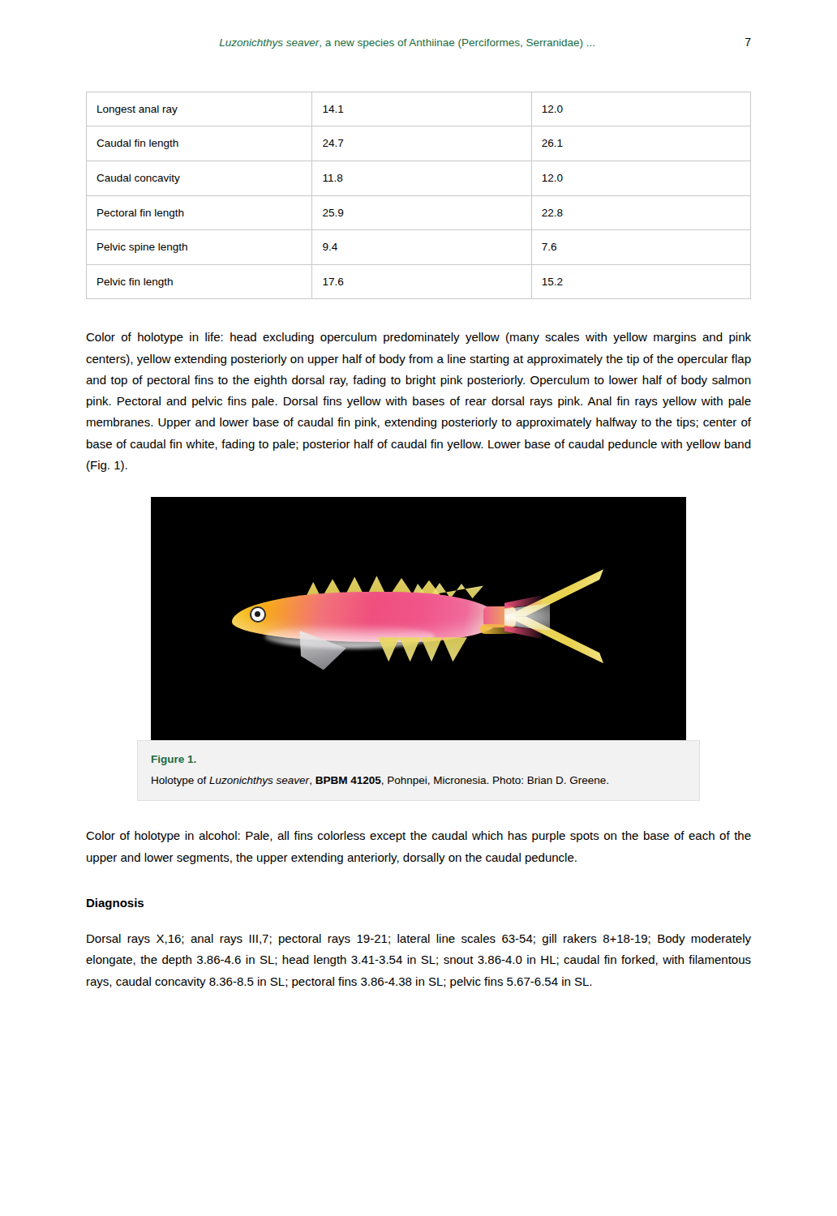Luzonichthys seaver, a new species of Anthiinae (Perciformes, Serranidae) ...
7
| Longest anal ray | 14.1 | 12.0 |
| Caudal fin length | 24.7 | 26.1 |
| Caudal concavity | 11.8 | 12.0 |
| Pectoral fin length | 25.9 | 22.8 |
| Pelvic spine length | 9.4 | 7.6 |
| Pelvic fin length | 17.6 | 15.2 |
Color of holotype in life: head excluding operculum predominately yellow (many scales with yellow margins and pink centers), yellow extending posteriorly on upper half of body from a line starting at approximately the tip of the opercular flap and top of pectoral fins to the eighth dorsal ray, fading to bright pink posteriorly. Operculum to lower half of body salmon pink. Pectoral and pelvic fins pale. Dorsal fins yellow with bases of rear dorsal rays pink. Anal fin rays yellow with pale membranes. Upper and lower base of caudal fin pink, extending posteriorly to approximately halfway to the tips; center of base of caudal fin white, fading to pale; posterior half of caudal fin yellow. Lower base of caudal peduncle with yellow band (Fig. 1).
Figure 1. Holotype of Luzonichthys seaver, BPBM 41205, Pohnpei, Micronesia. Photo: Brian D. Greene.
Color of holotype in alcohol: Pale, all fins colorless except the caudal which has purple spots on the base of each of the upper and lower segments, the upper extending anteriorly, dorsally on the caudal peduncle.
Diagnosis
Dorsal rays X,16; anal rays III,7; pectoral rays 19-21; lateral line scales 63-54; gill rakers 8+18-19; Body moderately elongate, the depth 3.86-4.6 in SL; head length 3.41-3.54 in SL; snout 3.86-4.0 in HL; caudal fin forked, with filamentous rays, caudal concavity 8.36-8.5 in SL; pectoral fins 3.86-4.38 in SL; pelvic fins 5.67-6.54 in SL.